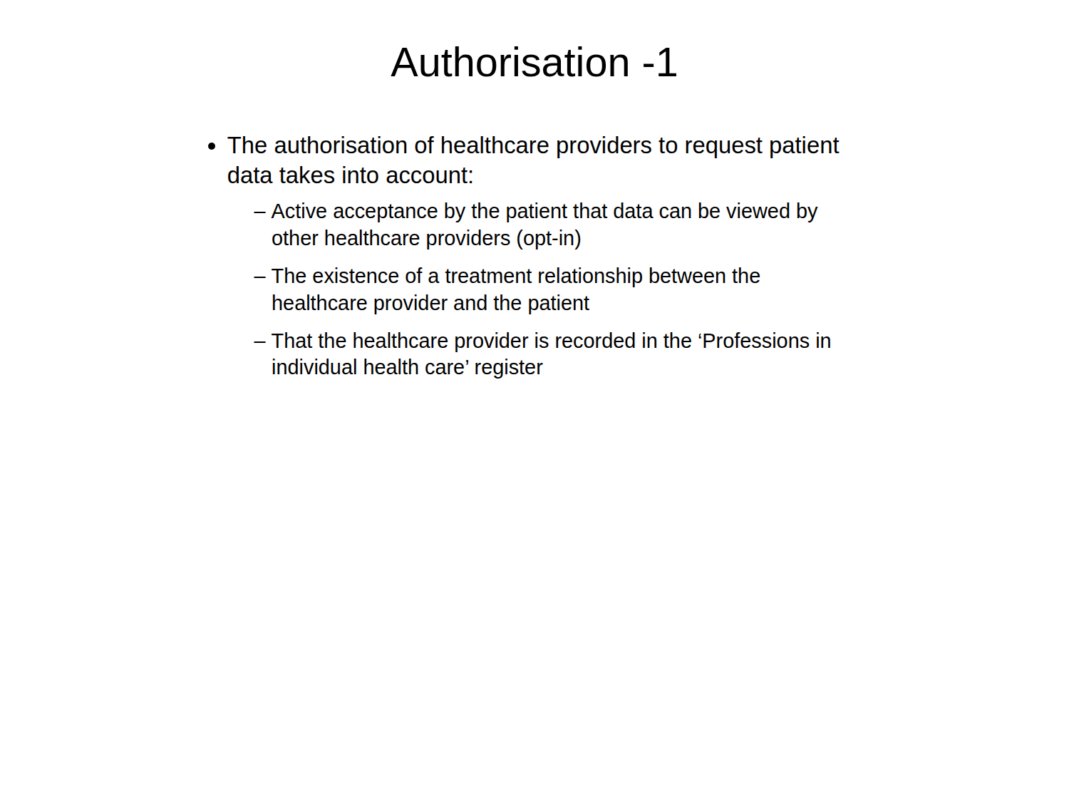Authorisation -1
The authorisation of healthcare providers to request patient data takes into account:
Active acceptance by the patient that data can be viewed by other healthcare providers (opt-in)
The existence of a treatment relationship between the healthcare provider and the patient
That the healthcare provider is recorded in the ‘Professions in individual health care’ register